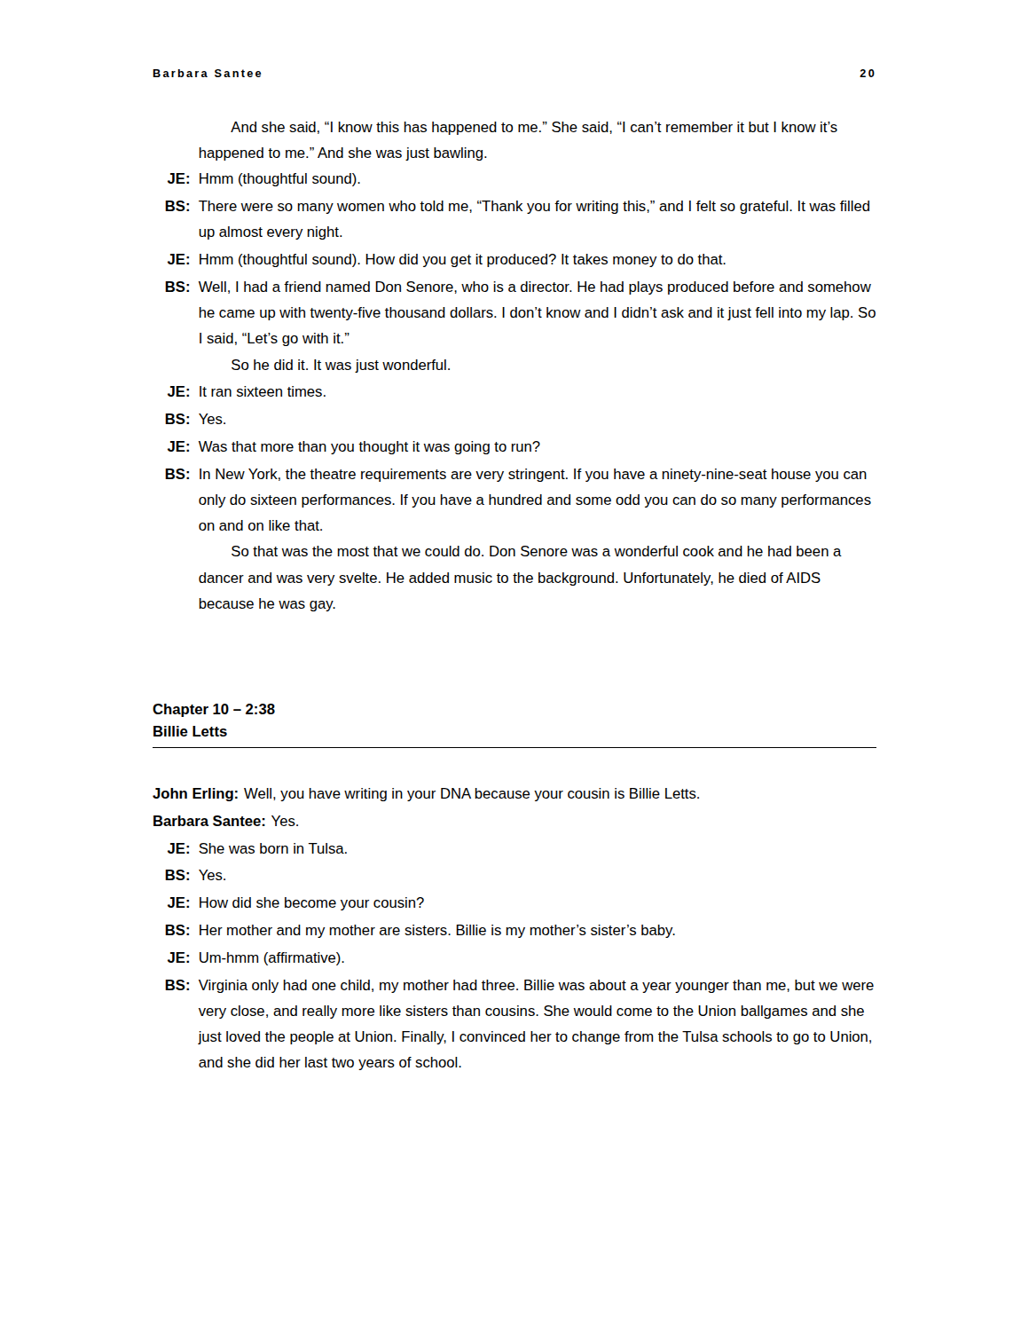Barbara Santee 20
And she said, “I know this has happened to me.” She said, “I can’t remember it but I know it’s happened to me.” And she was just bawling.
JE:
Hmm (thoughtful sound).
BS:
There were so many women who told me, “Thank you for writing this,” and I felt so grateful. It was filled up almost every night.
JE:
Hmm (thoughtful sound). How did you get it produced? It takes money to do that.
BS:
Well, I had a friend named Don Senore, who is a director. He had plays produced before and somehow he came up with twenty-five thousand dollars. I don’t know and I didn’t ask and it just fell into my lap. So I said, “Let’s go with it.”
So he did it. It was just wonderful.
JE:
It ran sixteen times.
BS:
Yes.
JE:
Was that more than you thought it was going to run?
BS:
In New York, the theatre requirements are very stringent. If you have a ninety-nine-seat house you can only do sixteen performances. If you have a hundred and some odd you can do so many performances on and on like that.
So that was the most that we could do. Don Senore was a wonderful cook and he had been a dancer and was very svelte. He added music to the background. Unfortunately, he died of AIDS because he was gay.
Chapter 10 – 2:38
Billie Letts
John Erling:
Well, you have writing in your DNA because your cousin is Billie Letts.
Barbara Santee:
Yes.
JE:
She was born in Tulsa.
BS:
Yes.
JE:
How did she become your cousin?
BS:
Her mother and my mother are sisters. Billie is my mother’s sister’s baby.
JE:
Um-hmm (affirmative).
BS:
Virginia only had one child, my mother had three. Billie was about a year younger than me, but we were very close, and really more like sisters than cousins. She would come to the Union ballgames and she just loved the people at Union. Finally, I convinced her to change from the Tulsa schools to go to Union, and she did her last two years of school.